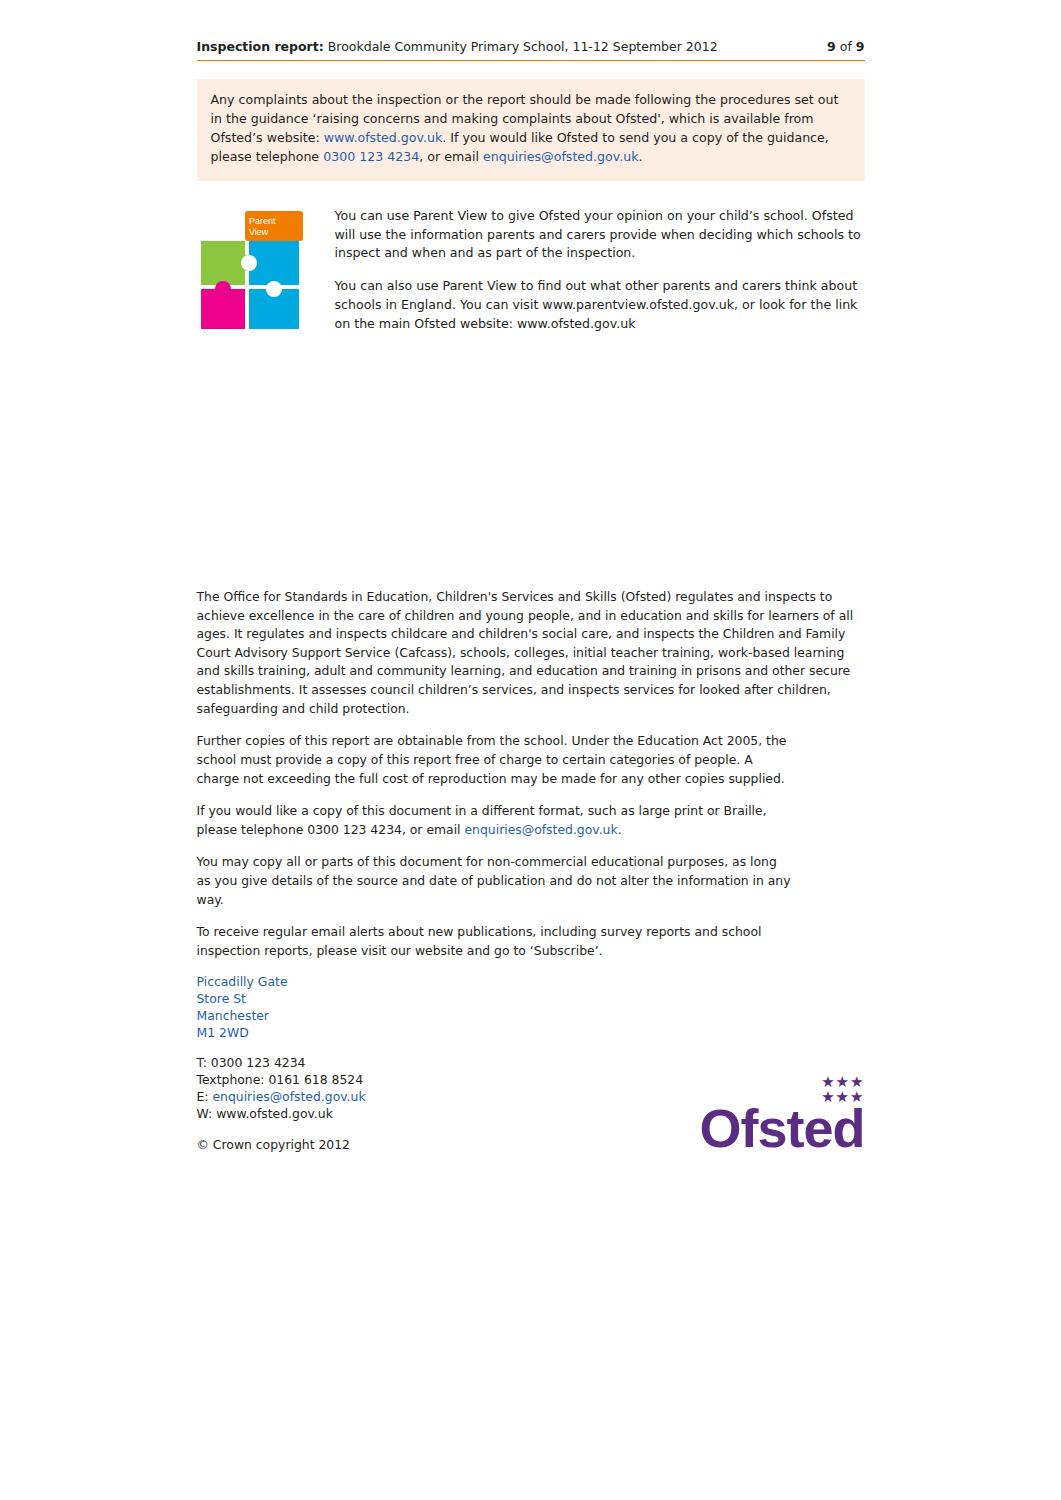Inspection report: Brookdale Community Primary School, 11-12 September 2012
9 of 9
Any complaints about the inspection or the report should be made following the procedures set out in the guidance ‘raising concerns and making complaints about Ofsted', which is available from Ofsted’s website: www.ofsted.gov.uk. If you would like Ofsted to send you a copy of the guidance, please telephone 0300 123 4234, or email enquiries@ofsted.gov.uk.
Parent View
You can use Parent View to give Ofsted your opinion on your child’s school. Ofsted will use the information parents and carers provide when deciding which schools to inspect and when and as part of the inspection.
You can also use Parent View to find out what other parents and carers think about schools in England. You can visit www.parentview.ofsted.gov.uk, or look for the link on the main Ofsted website: www.ofsted.gov.uk
The Office for Standards in Education, Children's Services and Skills (Ofsted) regulates and inspects to achieve excellence in the care of children and young people, and in education and skills for learners of all ages. It regulates and inspects childcare and children's social care, and inspects the Children and Family Court Advisory Support Service (Cafcass), schools, colleges, initial teacher training, work-based learning and skills training, adult and community learning, and education and training in prisons and other secure establishments. It assesses council children’s services, and inspects services for looked after children, safeguarding and child protection.
Further copies of this report are obtainable from the school. Under the Education Act 2005, the
school must provide a copy of this report free of charge to certain categories of people. A
charge not exceeding the full cost of reproduction may be made for any other copies supplied.
If you would like a copy of this document in a different format, such as large print or Braille,
please telephone 0300 123 4234, or email enquiries@ofsted.gov.uk.
You may copy all or parts of this document for non-commercial educational purposes, as long
as you give details of the source and date of publication and do not alter the information in any
way.
To receive regular email alerts about new publications, including survey reports and school
inspection reports, please visit our website and go to ‘Subscribe’.
Piccadilly Gate
Store St
Manchester
M1 2WD
T: 0300 123 4234
Textphone: 0161 618 8524
E: enquiries@ofsted.gov.uk
W: www.ofsted.gov.uk
© Crown copyright 2012
★★★
★★★
Ofsted